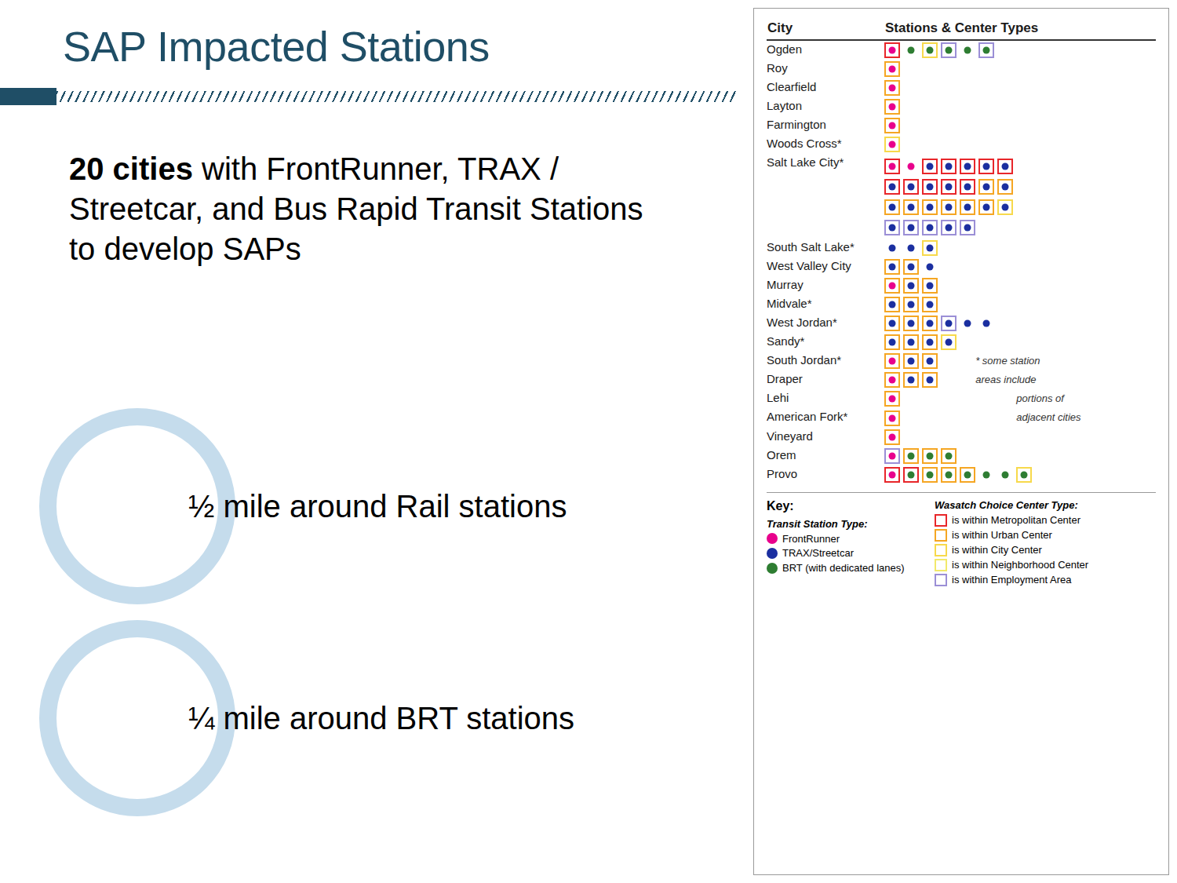SAP Impacted Stations
20 cities with FrontRunner, TRAX / Streetcar, and Bus Rapid Transit Stations to develop SAPs
½ mile around Rail stations
¼ mile around BRT stations
| City | Stations & Center Types |
| --- | --- |
| Ogden | |
| Roy | |
| Clearfield | |
| Layton | |
| Farmington | |
| Woods Cross* | |
| Salt Lake City* | |
| South Salt Lake* | |
| West Valley City | |
| Murray | |
| Midvale* | |
| West Jordan* | |
| Sandy* | |
| South Jordan* | * some station |
| Draper | areas include |
| Lehi | portions of |
| American Fork* | adjacent cities |
| Vineyard | |
| Orem | |
| Provo | |
Key:
Transit Station Type:
FrontRunner
TRAX/Streetcar
BRT (with dedicated lanes)
Wasatch Choice Center Type:
is within Metropolitan Center
is within Urban Center
is within City Center
is within Neighborhood Center
is within Employment Area